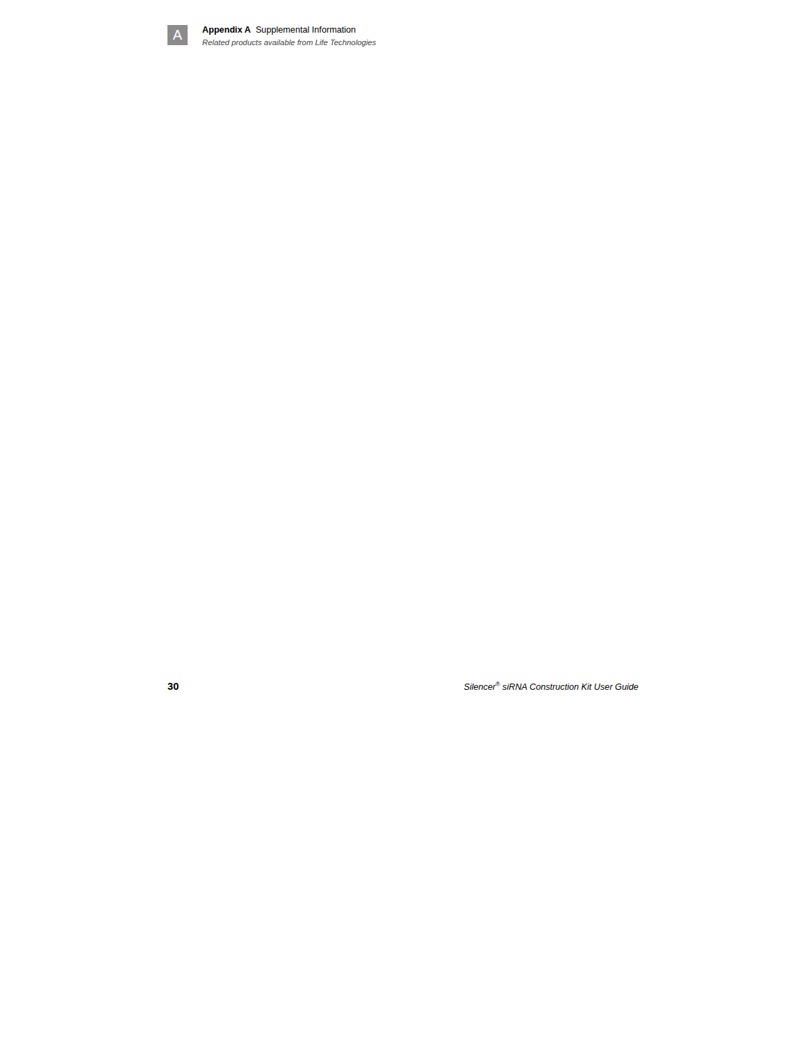A
Appendix A Supplemental Information
Related products available from Life Technologies
30
Silencer® siRNA Construction Kit User Guide